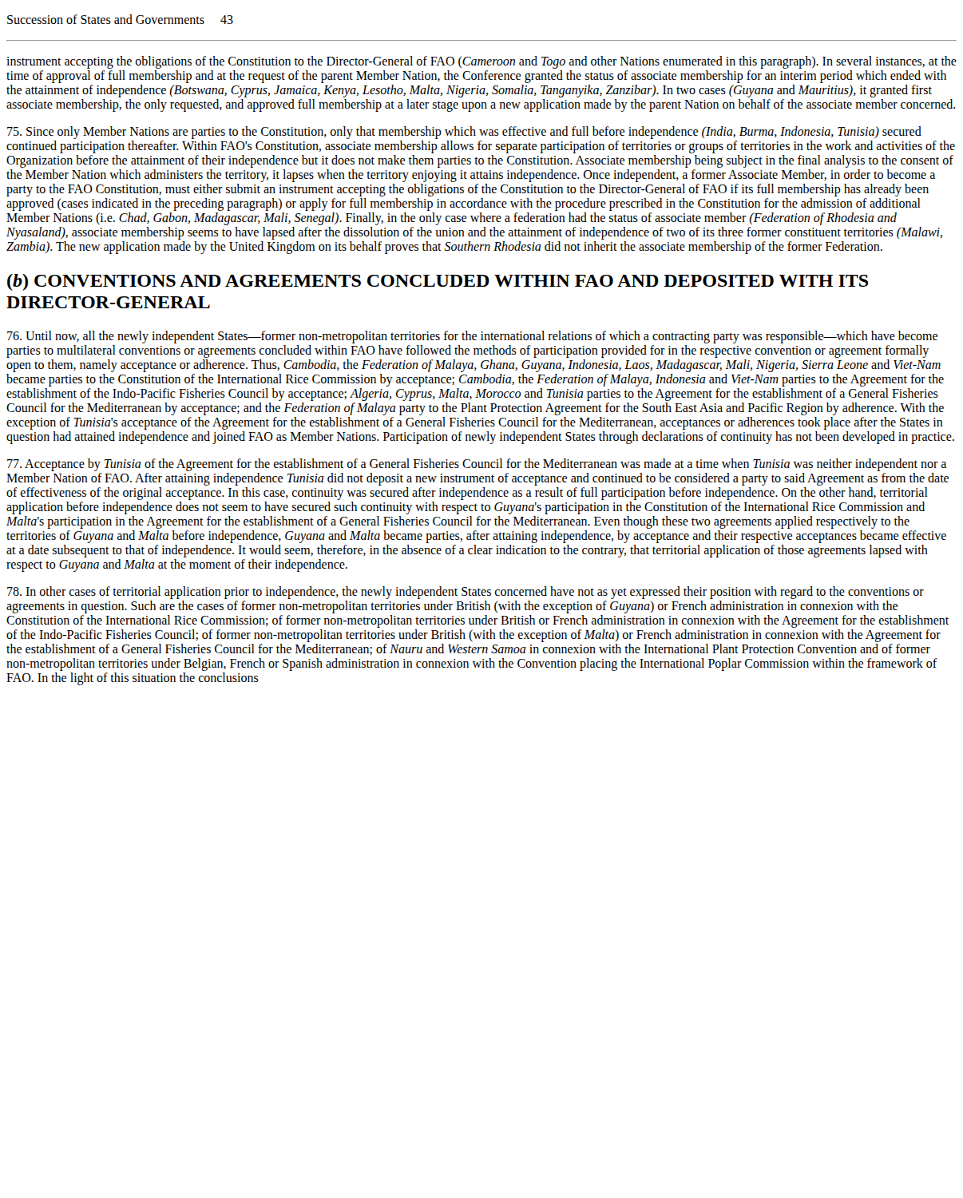Succession of States and Governments 43
instrument accepting the obligations of the Constitution to the Director-General of FAO (Cameroon and Togo and other Nations enumerated in this paragraph). In several instances, at the time of approval of full membership and at the request of the parent Member Nation, the Conference granted the status of associate membership for an interim period which ended with the attainment of independence (Botswana, Cyprus, Jamaica, Kenya, Lesotho, Malta, Nigeria, Somalia, Tanganyika, Zanzibar). In two cases (Guyana and Mauritius), it granted first associate membership, the only requested, and approved full membership at a later stage upon a new application made by the parent Nation on behalf of the associate member concerned.
75. Since only Member Nations are parties to the Constitution, only that membership which was effective and full before independence (India, Burma, Indonesia, Tunisia) secured continued participation thereafter. Within FAO's Constitution, associate membership allows for separate participation of territories or groups of territories in the work and activities of the Organization before the attainment of their independence but it does not make them parties to the Constitution. Associate membership being subject in the final analysis to the consent of the Member Nation which administers the territory, it lapses when the territory enjoying it attains independence. Once independent, a former Associate Member, in order to become a party to the FAO Constitution, must either submit an instrument accepting the obligations of the Constitution to the Director-General of FAO if its full membership has already been approved (cases indicated in the preceding paragraph) or apply for full membership in accordance with the procedure prescribed in the Constitution for the admission of additional Member Nations (i.e. Chad, Gabon, Madagascar, Mali, Senegal). Finally, in the only case where a federation had the status of associate member (Federation of Rhodesia and Nyasaland), associate membership seems to have lapsed after the dissolution of the union and the attainment of independence of two of its three former constituent territories (Malawi, Zambia). The new application made by the United Kingdom on its behalf proves that Southern Rhodesia did not inherit the associate membership of the former Federation.
(b) CONVENTIONS AND AGREEMENTS CONCLUDED WITHIN FAO AND DEPOSITED WITH ITS DIRECTOR-GENERAL
76. Until now, all the newly independent States—former non-metropolitan territories for the international relations of which a contracting party was responsible—which have become parties to multilateral conventions or agreements concluded within FAO have followed the methods of participation provided for in the respective convention or agreement formally open to them, namely acceptance or adherence. Thus, Cambodia, the Federation of Malaya, Ghana, Guyana, Indonesia, Laos, Madagascar, Mali, Nigeria, Sierra Leone and Viet-Nam became parties to the Constitution of the International Rice Commission by acceptance; Cambodia, the Federation of Malaya, Indonesia and Viet-Nam parties to the Agreement for the establishment of the Indo-Pacific Fisheries Council by acceptance; Algeria, Cyprus, Malta, Morocco and Tunisia parties to the Agreement for the establishment of a General Fisheries Council for the Mediterranean by acceptance; and the Federation of Malaya party to the Plant Protection Agreement for the South East Asia and Pacific Region by adherence. With the exception of Tunisia's acceptance of the Agreement for the establishment of a General Fisheries Council for the Mediterranean, acceptances or adherences took place after the States in question had attained independence and joined FAO as Member Nations. Participation of newly independent States through declarations of continuity has not been developed in practice.
77. Acceptance by Tunisia of the Agreement for the establishment of a General Fisheries Council for the Mediterranean was made at a time when Tunisia was neither independent nor a Member Nation of FAO. After attaining independence Tunisia did not deposit a new instrument of acceptance and continued to be considered a party to said Agreement as from the date of effectiveness of the original acceptance. In this case, continuity was secured after independence as a result of full participation before independence. On the other hand, territorial application before independence does not seem to have secured such continuity with respect to Guyana's participation in the Constitution of the International Rice Commission and Malta's participation in the Agreement for the establishment of a General Fisheries Council for the Mediterranean. Even though these two agreements applied respectively to the territories of Guyana and Malta before independence, Guyana and Malta became parties, after attaining independence, by acceptance and their respective acceptances became effective at a date subsequent to that of independence. It would seem, therefore, in the absence of a clear indication to the contrary, that territorial application of those agreements lapsed with respect to Guyana and Malta at the moment of their independence.
78. In other cases of territorial application prior to independence, the newly independent States concerned have not as yet expressed their position with regard to the conventions or agreements in question. Such are the cases of former non-metropolitan territories under British (with the exception of Guyana) or French administration in connexion with the Constitution of the International Rice Commission; of former non-metropolitan territories under British or French administration in connexion with the Agreement for the establishment of the Indo-Pacific Fisheries Council; of former non-metropolitan territories under British (with the exception of Malta) or French administration in connexion with the Agreement for the establishment of a General Fisheries Council for the Mediterranean; of Nauru and Western Samoa in connexion with the International Plant Protection Convention and of former non-metropolitan territories under Belgian, French or Spanish administration in connexion with the Convention placing the International Poplar Commission within the framework of FAO. In the light of this situation the conclusions